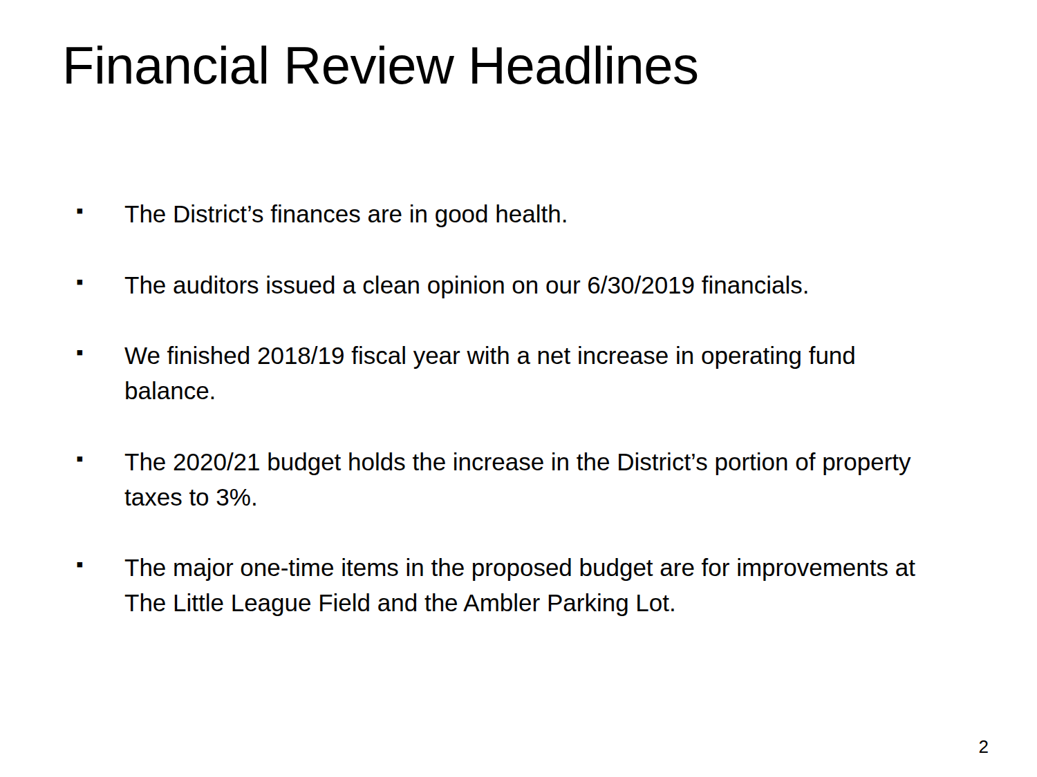Financial Review Headlines
The District’s finances are in good health.
The auditors issued a clean opinion on our 6/30/2019 financials.
We finished 2018/19 fiscal year with a net increase in operating fund balance.
The 2020/21 budget holds the increase in the District’s portion of property taxes to 3%.
The major one-time items in the proposed budget are for improvements at The Little League Field and the Ambler Parking Lot.
2